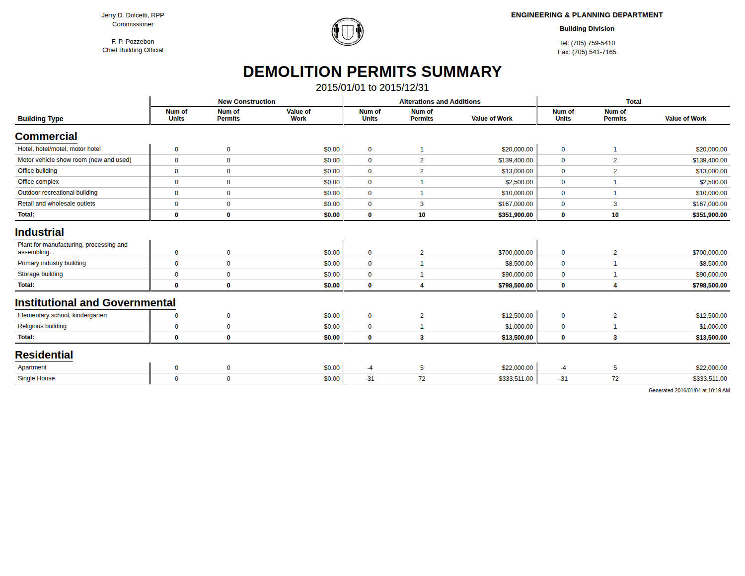Jerry D. Dolcetti, RPP
Commissioner
F. P. Pozzebon
Chief Building Official
THE CORPORATION OF THE CITY OF SAULT STE. MARIE ONTARIO
ENGINEERING & PLANNING DEPARTMENT
Building Division
Tel: (705) 759-5410
Fax: (705) 541-7165
DEMOLITION PERMITS SUMMARY
2015/01/01 to 2015/12/31
| Building Type | New Construction | Alterations and Additions | Total |
| --- | --- | --- | --- |
| Num of Units | Num of Permits | Value of Work | Num of Units | Num of Permits | Value of Work | Num of Units | Num of Permits | Value of Work |
| Commercial |
| Hotel, hotel/motel, motor hotel | 0 | 0 | $0.00 | 0 | 1 | $20,000.00 | 0 | 1 | $20,000.00 |
| Motor vehicle show room (new and used) | 0 | 0 | $0.00 | 0 | 2 | $139,400.00 | 0 | 2 | $139,400.00 |
| Office building | 0 | 0 | $0.00 | 0 | 2 | $13,000.00 | 0 | 2 | $13,000.00 |
| Office complex | 0 | 0 | $0.00 | 0 | 1 | $2,500.00 | 0 | 1 | $2,500.00 |
| Outdoor recreational building | 0 | 0 | $0.00 | 0 | 1 | $10,000.00 | 0 | 1 | $10,000.00 |
| Retail and wholesale outlets | 0 | 0 | $0.00 | 0 | 3 | $167,000.00 | 0 | 3 | $167,000.00 |
| Total: | 0 | 0 | $0.00 | 0 | 10 | $351,900.00 | 0 | 10 | $351,900.00 |
| Industrial |
| Plant for manufacturing, processing and assembling... | 0 | 0 | $0.00 | 0 | 2 | $700,000.00 | 0 | 2 | $700,000.00 |
| Primary industry building | 0 | 0 | $0.00 | 0 | 1 | $8,500.00 | 0 | 1 | $8,500.00 |
| Storage building | 0 | 0 | $0.00 | 0 | 1 | $90,000.00 | 0 | 1 | $90,000.00 |
| Total: | 0 | 0 | $0.00 | 0 | 4 | $798,500.00 | 0 | 4 | $798,500.00 |
| Institutional and Governmental |
| Elementary school, kindergarten | 0 | 0 | $0.00 | 0 | 2 | $12,500.00 | 0 | 2 | $12,500.00 |
| Religious building | 0 | 0 | $0.00 | 0 | 1 | $1,000.00 | 0 | 1 | $1,000.00 |
| Total: | 0 | 0 | $0.00 | 0 | 3 | $13,500.00 | 0 | 3 | $13,500.00 |
| Residential |
| Apartment | 0 | 0 | $0.00 | -4 | 5 | $22,000.00 | -4 | 5 | $22,000.00 |
| Single House | 0 | 0 | $0.00 | -31 | 72 | $333,511.00 | -31 | 72 | $333,511.00 |
Generated 2016/01/04 at 10:19 AM